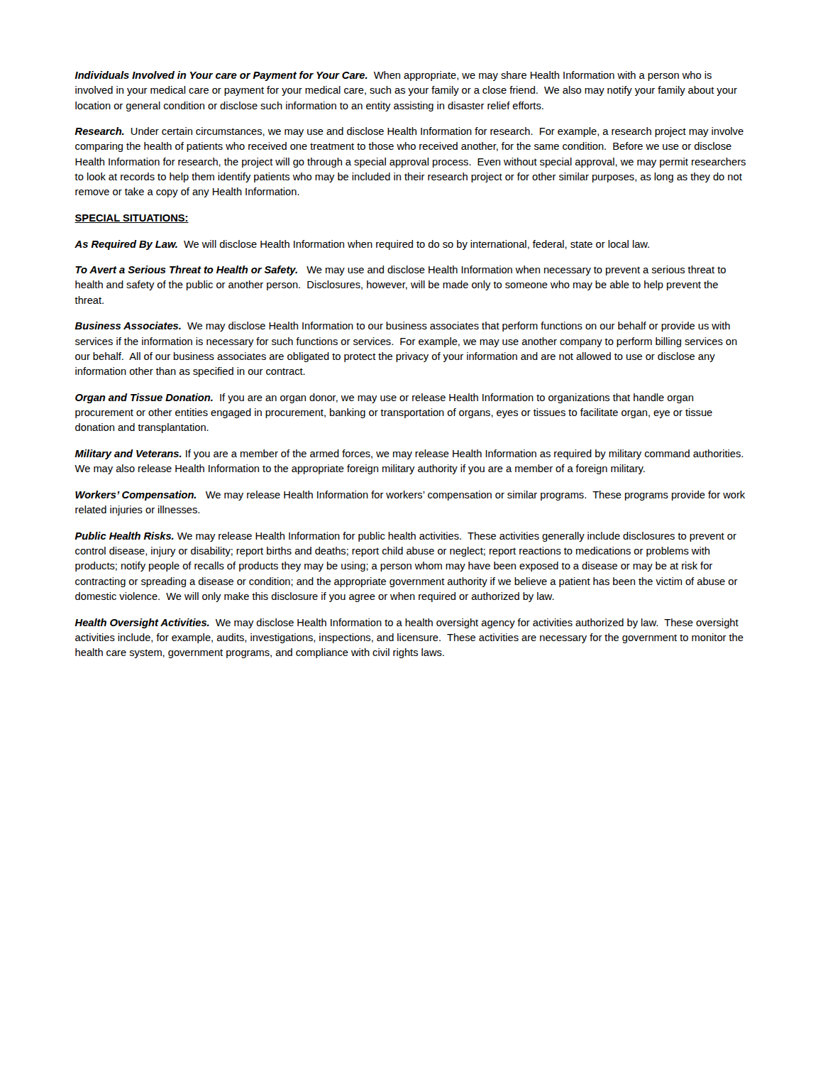Individuals Involved in Your care or Payment for Your Care. When appropriate, we may share Health Information with a person who is involved in your medical care or payment for your medical care, such as your family or a close friend. We also may notify your family about your location or general condition or disclose such information to an entity assisting in disaster relief efforts.
Research. Under certain circumstances, we may use and disclose Health Information for research. For example, a research project may involve comparing the health of patients who received one treatment to those who received another, for the same condition. Before we use or disclose Health Information for research, the project will go through a special approval process. Even without special approval, we may permit researchers to look at records to help them identify patients who may be included in their research project or for other similar purposes, as long as they do not remove or take a copy of any Health Information.
SPECIAL SITUATIONS:
As Required By Law. We will disclose Health Information when required to do so by international, federal, state or local law.
To Avert a Serious Threat to Health or Safety. We may use and disclose Health Information when necessary to prevent a serious threat to health and safety of the public or another person. Disclosures, however, will be made only to someone who may be able to help prevent the threat.
Business Associates. We may disclose Health Information to our business associates that perform functions on our behalf or provide us with services if the information is necessary for such functions or services. For example, we may use another company to perform billing services on our behalf. All of our business associates are obligated to protect the privacy of your information and are not allowed to use or disclose any information other than as specified in our contract.
Organ and Tissue Donation. If you are an organ donor, we may use or release Health Information to organizations that handle organ procurement or other entities engaged in procurement, banking or transportation of organs, eyes or tissues to facilitate organ, eye or tissue donation and transplantation.
Military and Veterans. If you are a member of the armed forces, we may release Health Information as required by military command authorities. We may also release Health Information to the appropriate foreign military authority if you are a member of a foreign military.
Workers’ Compensation. We may release Health Information for workers’ compensation or similar programs. These programs provide for work related injuries or illnesses.
Public Health Risks. We may release Health Information for public health activities. These activities generally include disclosures to prevent or control disease, injury or disability; report births and deaths; report child abuse or neglect; report reactions to medications or problems with products; notify people of recalls of products they may be using; a person whom may have been exposed to a disease or may be at risk for contracting or spreading a disease or condition; and the appropriate government authority if we believe a patient has been the victim of abuse or domestic violence. We will only make this disclosure if you agree or when required or authorized by law.
Health Oversight Activities. We may disclose Health Information to a health oversight agency for activities authorized by law. These oversight activities include, for example, audits, investigations, inspections, and licensure. These activities are necessary for the government to monitor the health care system, government programs, and compliance with civil rights laws.